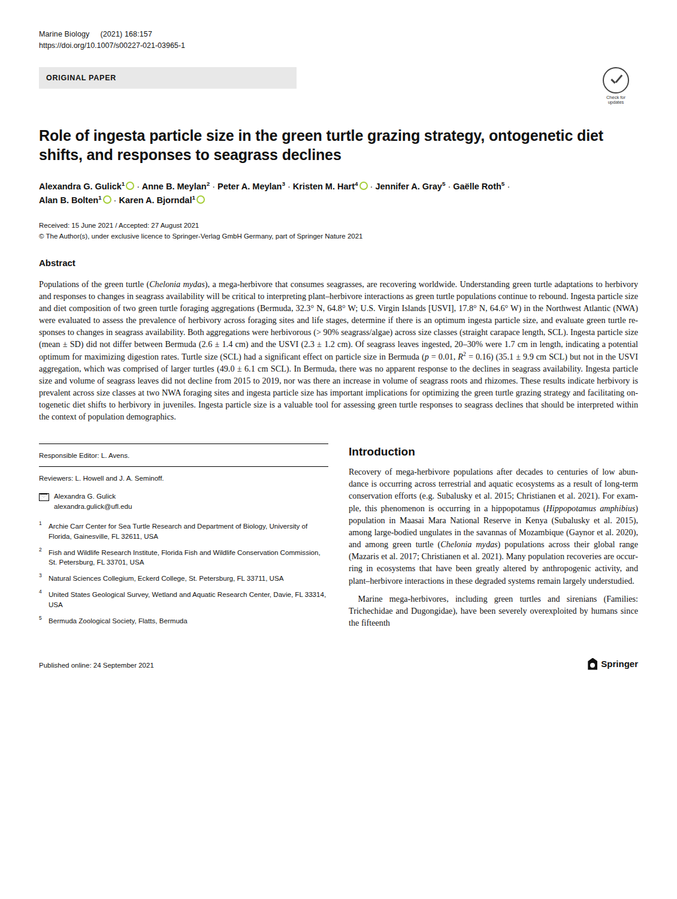Marine Biology (2021) 168:157
https://doi.org/10.1007/s00227-021-03965-1
ORIGINAL PAPER
Check for
updates
Role of ingesta particle size in the green turtle grazing strategy, ontogenetic diet shifts, and responses to seagrass declines
Alexandra G. Gulick1 · Anne B. Meylan2 · Peter A. Meylan3 · Kristen M. Hart4 · Jennifer A. Gray5 · Gaëlle Roth5 ·
Alan B. Bolten1 · Karen A. Bjorndal1
Received: 15 June 2021 / Accepted: 27 August 2021
© The Author(s), under exclusive licence to Springer-Verlag GmbH Germany, part of Springer Nature 2021
Abstract
Populations of the green turtle (Chelonia mydas), a mega-herbivore that consumes seagrasses, are recovering worldwide. Understanding green turtle adaptations to herbivory and responses to changes in seagrass availability will be critical to interpreting plant–herbivore interactions as green turtle populations continue to rebound. Ingesta particle size and diet composition of two green turtle foraging aggregations (Bermuda, 32.3° N, 64.8° W; U.S. Virgin Islands [USVI], 17.8° N, 64.6° W) in the Northwest Atlantic (NWA) were evaluated to assess the prevalence of herbivory across foraging sites and life stages, determine if there is an optimum ingesta particle size, and evaluate green turtle responses to changes in seagrass availability. Both aggregations were herbivorous (> 90% seagrass/algae) across size classes (straight carapace length, SCL). Ingesta particle size (mean ± SD) did not differ between Bermuda (2.6 ± 1.4 cm) and the USVI (2.3 ± 1.2 cm). Of seagrass leaves ingested, 20–30% were 1.7 cm in length, indicating a potential optimum for maximizing digestion rates. Turtle size (SCL) had a significant effect on particle size in Bermuda (p = 0.01, R2 = 0.16) (35.1 ± 9.9 cm SCL) but not in the USVI aggregation, which was comprised of larger turtles (49.0 ± 6.1 cm SCL). In Bermuda, there was no apparent response to the declines in seagrass availability. Ingesta particle size and volume of seagrass leaves did not decline from 2015 to 2019, nor was there an increase in volume of seagrass roots and rhizomes. These results indicate herbivory is prevalent across size classes at two NWA foraging sites and ingesta particle size has important implications for optimizing the green turtle grazing strategy and facilitating ontogenetic diet shifts to herbivory in juveniles. Ingesta particle size is a valuable tool for assessing green turtle responses to seagrass declines that should be interpreted within the context of population demographics.
Responsible Editor: L. Avens.
Reviewers: L. Howell and J. A. Seminoff.
Alexandra G. Gulick
alexandra.gulick@ufl.edu
Archie Carr Center for Sea Turtle Research and Department of Biology, University of Florida, Gainesville, FL 32611, USA
Fish and Wildlife Research Institute, Florida Fish and Wildlife Conservation Commission, St. Petersburg, FL 33701, USA
Natural Sciences Collegium, Eckerd College, St. Petersburg, FL 33711, USA
United States Geological Survey, Wetland and Aquatic Research Center, Davie, FL 33314, USA
Bermuda Zoological Society, Flatts, Bermuda
Introduction
Recovery of mega-herbivore populations after decades to centuries of low abundance is occurring across terrestrial and aquatic ecosystems as a result of long-term conservation efforts (e.g. Subalusky et al. 2015; Christianen et al. 2021). For example, this phenomenon is occurring in a hippopotamus (Hippopotamus amphibius) population in Maasai Mara National Reserve in Kenya (Subalusky et al. 2015), among large-bodied ungulates in the savannas of Mozambique (Gaynor et al. 2020), and among green turtle (Chelonia mydas) populations across their global range (Mazaris et al. 2017; Christianen et al. 2021). Many population recoveries are occurring in ecosystems that have been greatly altered by anthropogenic activity, and plant–herbivore interactions in these degraded systems remain largely understudied.
Marine mega-herbivores, including green turtles and sirenians (Families: Trichechidae and Dugongidae), have been severely overexploited by humans since the fifteenth
Published online: 24 September 2021
Springer